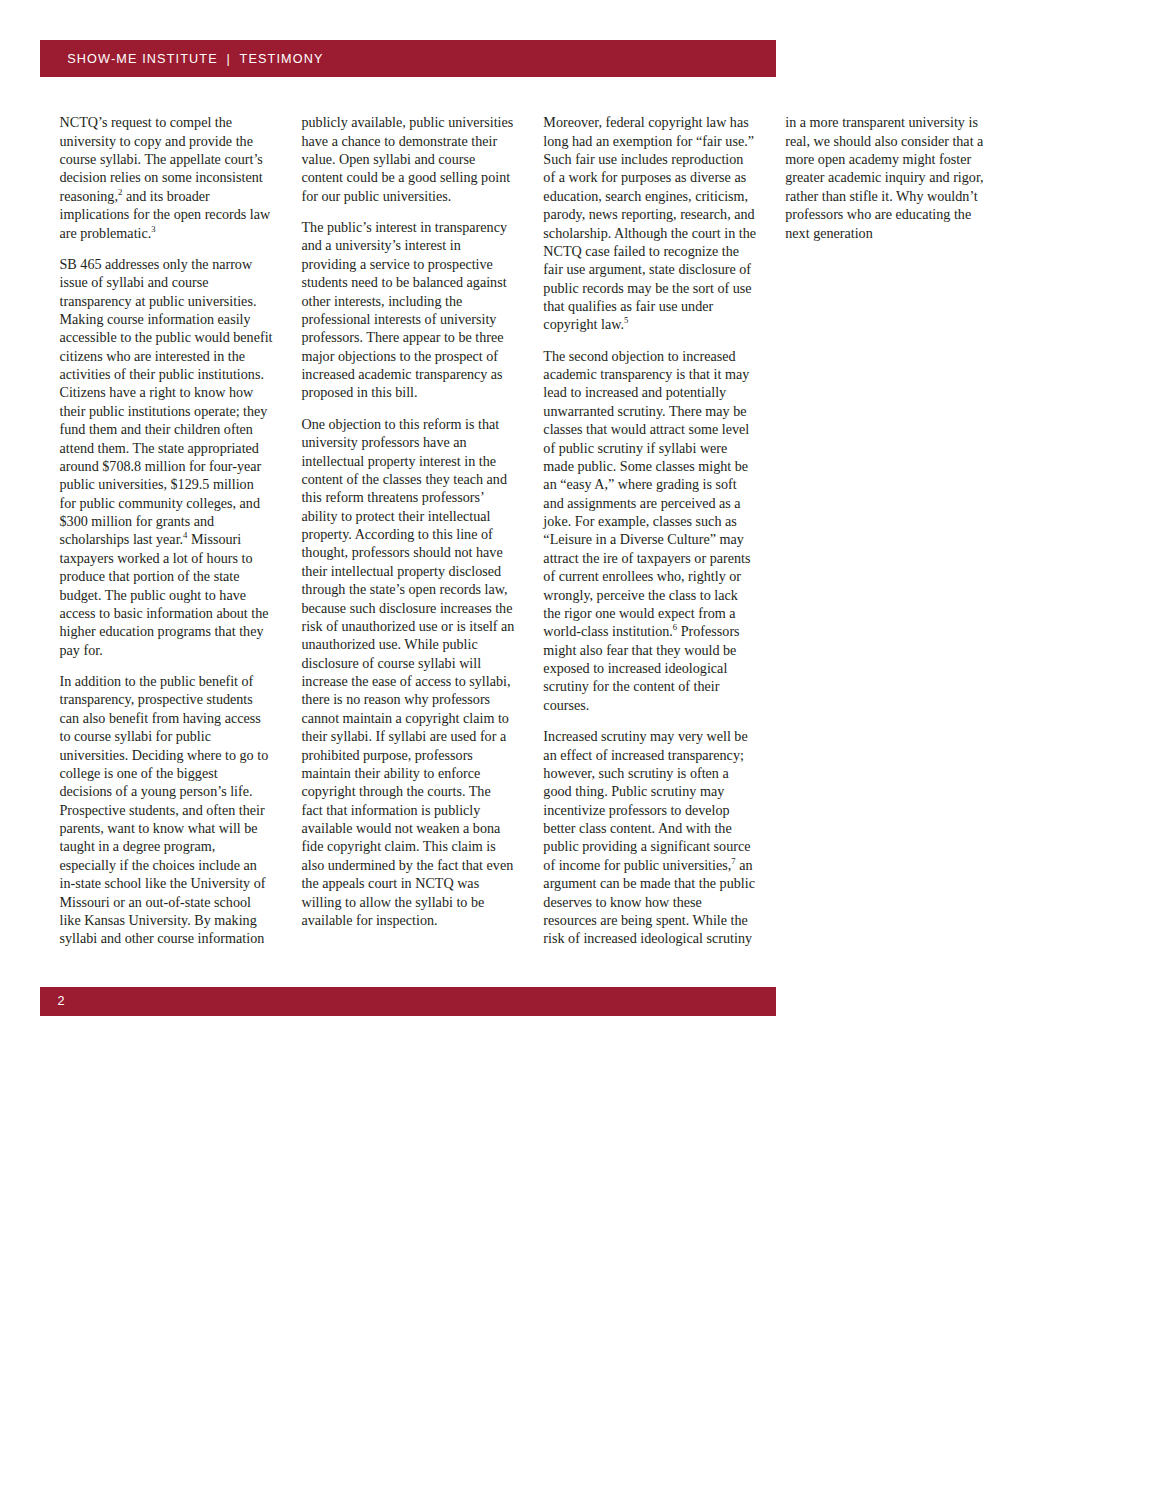SHOW-ME INSTITUTE|TESTIMONY
NCTQ’s request to compel the university to copy and provide the course syllabi. The appellate court’s decision relies on some inconsistent reasoning,2 and its broader implications for the open records law are problematic.3
SB 465 addresses only the narrow issue of syllabi and course transparency at public universities. Making course information easily accessible to the public would benefit citizens who are interested in the activities of their public institutions. Citizens have a right to know how their public institutions operate; they fund them and their children often attend them. The state appropriated around $708.8 million for four-year public universities, $129.5 million for public community colleges, and $300 million for grants and scholarships last year.4 Missouri taxpayers worked a lot of hours to produce that portion of the state budget. The public ought to have access to basic information about the higher education programs that they pay for.
In addition to the public benefit of transparency, prospective students can also benefit from having access to course syllabi for public universities. Deciding where to go to college is one of the biggest decisions of a young person’s life. Prospective students, and often their parents, want to know what will be taught in a degree program, especially if the choices include an in-state school like the University of Missouri or an out-of-state school like Kansas University. By making syllabi and other course information publicly available, public universities have a chance to demonstrate their value. Open syllabi and course content could be a good selling point for our public universities.
The public’s interest in transparency and a university’s interest in providing a service to prospective students need to be balanced against other interests, including the professional interests of university professors. There appear to be three major objections to the prospect of increased academic transparency as proposed in this bill.
One objection to this reform is that university professors have an intellectual property interest in the content of the classes they teach and this reform threatens professors’ ability to protect their intellectual property. According to this line of thought, professors should not have their intellectual property disclosed through the state’s open records law, because such disclosure increases the risk of unauthorized use or is itself an unauthorized use. While public disclosure of course syllabi will increase the ease of access to syllabi, there is no reason why professors cannot maintain a copyright claim to their syllabi. If syllabi are used for a prohibited purpose, professors maintain their ability to enforce copyright through the courts. The fact that information is publicly available would not weaken a bona fide copyright claim. This claim is also undermined by the fact that even the appeals court in NCTQ was willing to allow the syllabi to be available for inspection.
Moreover, federal copyright law has long had an exemption for “fair use.” Such fair use includes reproduction of a work for purposes as diverse as education, search engines, criticism, parody, news reporting, research, and scholarship. Although the court in the NCTQ case failed to recognize the fair use argument, state disclosure of public records may be the sort of use that qualifies as fair use under copyright law.5
The second objection to increased academic transparency is that it may lead to increased and potentially unwarranted scrutiny. There may be classes that would attract some level of public scrutiny if syllabi were made public. Some classes might be an “easy A,” where grading is soft and assignments are perceived as a joke. For example, classes such as “Leisure in a Diverse Culture” may attract the ire of taxpayers or parents of current enrollees who, rightly or wrongly, perceive the class to lack the rigor one would expect from a world-class institution.6 Professors might also fear that they would be exposed to increased ideological scrutiny for the content of their courses.
Increased scrutiny may very well be an effect of increased transparency; however, such scrutiny is often a good thing. Public scrutiny may incentivize professors to develop better class content. And with the public providing a significant source of income for public universities,7 an argument can be made that the public deserves to know how these resources are being spent. While the risk of increased ideological scrutiny in a more transparent university is real, we should also consider that a more open academy might foster greater academic inquiry and rigor, rather than stifle it. Why wouldn’t professors who are educating the next generation
2